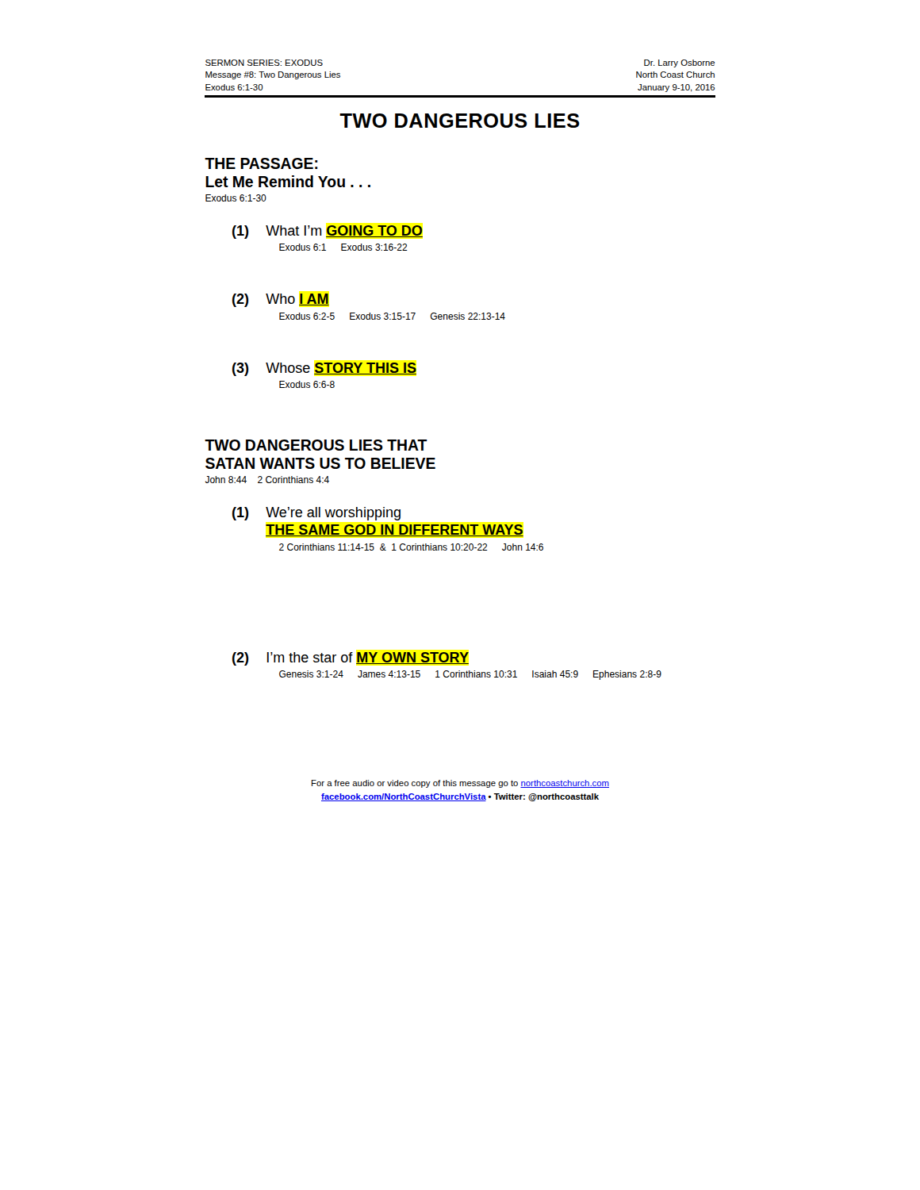SERMON SERIES: EXODUS
Message #8: Two Dangerous Lies
Exodus 6:1-30
Dr. Larry Osborne
North Coast Church
January 9-10, 2016
TWO DANGEROUS LIES
THE PASSAGE:
Let Me Remind You . . .
Exodus 6:1-30
(1) What I’m GOING TO DO
Exodus 6:1 Exodus 3:16-22
(2) Who I AM
Exodus 6:2-5 Exodus 3:15-17 Genesis 22:13-14
(3) Whose STORY THIS IS
Exodus 6:6-8
TWO DANGEROUS LIES THAT
SATAN WANTS US TO BELIEVE
John 8:44 2 Corinthians 4:4
(1) We’re all worshipping
THE SAME GOD IN DIFFERENT WAYS
2 Corinthians 11:14-15 & 1 Corinthians 10:20-22 John 14:6
(2) I’m the star of MY OWN STORY
Genesis 3:1-24 James 4:13-151 Corinthians 10:31 Isaiah 45:9 Ephesians 2:8-9
For a free audio or video copy of this message go to northcoastchurch.com
facebook.com/NorthCoastChurchVista • Twitter: @northcoasttalk